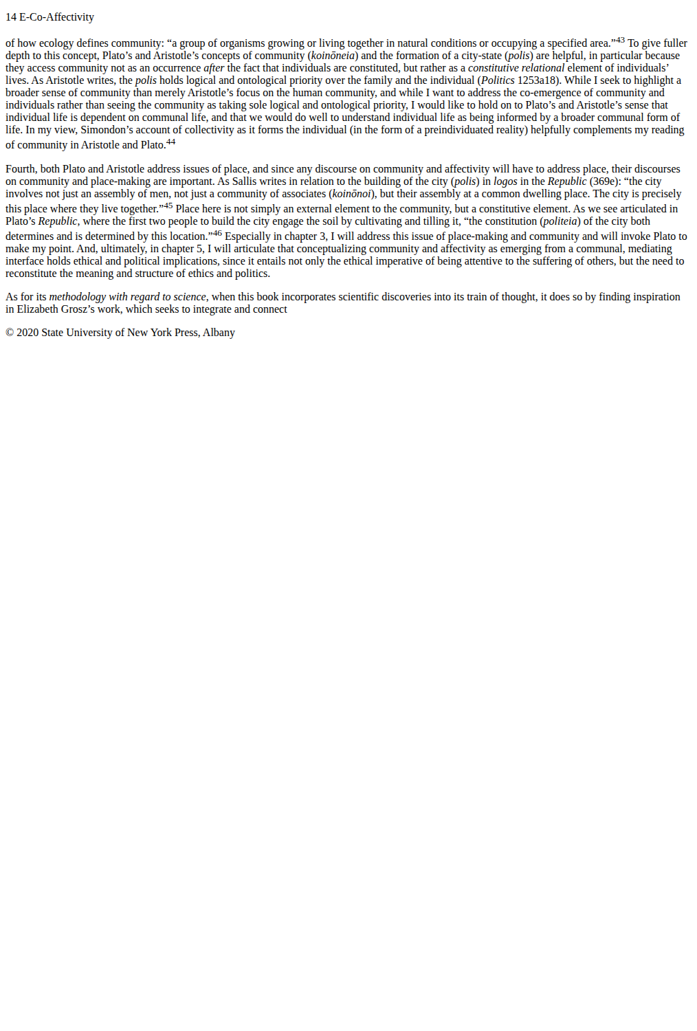14 E-Co-Affectivity
of how ecology defines community: “a group of organisms growing or living together in natural conditions or occupying a specified area.”43 To give fuller depth to this concept, Plato’s and Aristotle’s concepts of community (koinōneia) and the formation of a city-state (polis) are helpful, in particular because they access community not as an occurrence after the fact that individuals are constituted, but rather as a constitutive relational element of individuals’ lives. As Aristotle writes, the polis holds logical and ontological priority over the family and the individual (Politics 1253a18). While I seek to highlight a broader sense of community than merely Aristotle’s focus on the human community, and while I want to address the co-emergence of community and individuals rather than seeing the community as taking sole logical and ontological priority, I would like to hold on to Plato’s and Aristotle’s sense that individual life is dependent on communal life, and that we would do well to understand individual life as being informed by a broader communal form of life. In my view, Simondon’s account of collectivity as it forms the individual (in the form of a preindividuated reality) helpfully complements my reading of community in Aristotle and Plato.44
Fourth, both Plato and Aristotle address issues of place, and since any discourse on community and affectivity will have to address place, their discourses on community and place-making are important. As Sallis writes in relation to the building of the city (polis) in logos in the Republic (369e): “the city involves not just an assembly of men, not just a community of associates (koinōnoi), but their assembly at a common dwelling place. The city is precisely this place where they live together.”45 Place here is not simply an external element to the community, but a constitutive element. As we see articulated in Plato’s Republic, where the first two people to build the city engage the soil by cultivating and tilling it, “the constitution (politeia) of the city both determines and is determined by this location.”46 Especially in chapter 3, I will address this issue of place-making and community and will invoke Plato to make my point. And, ultimately, in chapter 5, I will articulate that conceptualizing community and affectivity as emerging from a communal, mediating interface holds ethical and political implications, since it entails not only the ethical imperative of being attentive to the suffering of others, but the need to reconstitute the meaning and structure of ethics and politics.
As for its methodology with regard to science, when this book incorporates scientific discoveries into its train of thought, it does so by finding inspiration in Elizabeth Grosz’s work, which seeks to integrate and connect
© 2020 State University of New York Press, Albany